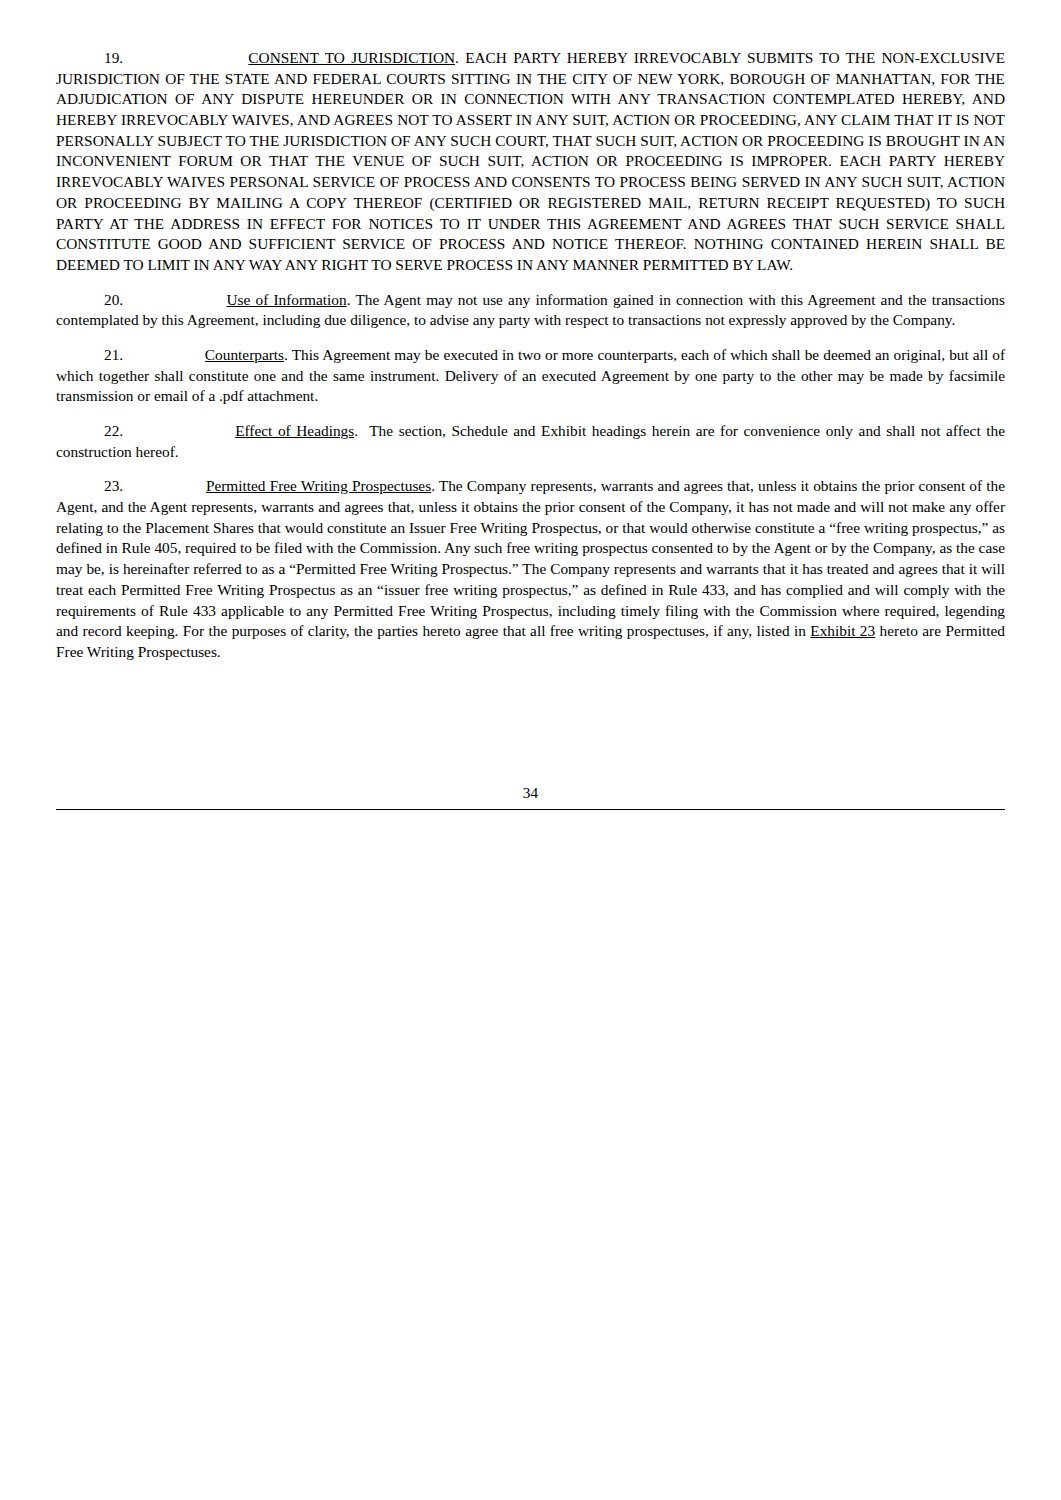19. CONSENT TO JURISDICTION. EACH PARTY HEREBY IRREVOCABLY SUBMITS TO THE NON-EXCLUSIVE JURISDICTION OF THE STATE AND FEDERAL COURTS SITTING IN THE CITY OF NEW YORK, BOROUGH OF MANHATTAN, FOR THE ADJUDICATION OF ANY DISPUTE HEREUNDER OR IN CONNECTION WITH ANY TRANSACTION CONTEMPLATED HEREBY, AND HEREBY IRREVOCABLY WAIVES, AND AGREES NOT TO ASSERT IN ANY SUIT, ACTION OR PROCEEDING, ANY CLAIM THAT IT IS NOT PERSONALLY SUBJECT TO THE JURISDICTION OF ANY SUCH COURT, THAT SUCH SUIT, ACTION OR PROCEEDING IS BROUGHT IN AN INCONVENIENT FORUM OR THAT THE VENUE OF SUCH SUIT, ACTION OR PROCEEDING IS IMPROPER. EACH PARTY HEREBY IRREVOCABLY WAIVES PERSONAL SERVICE OF PROCESS AND CONSENTS TO PROCESS BEING SERVED IN ANY SUCH SUIT, ACTION OR PROCEEDING BY MAILING A COPY THEREOF (CERTIFIED OR REGISTERED MAIL, RETURN RECEIPT REQUESTED) TO SUCH PARTY AT THE ADDRESS IN EFFECT FOR NOTICES TO IT UNDER THIS AGREEMENT AND AGREES THAT SUCH SERVICE SHALL CONSTITUTE GOOD AND SUFFICIENT SERVICE OF PROCESS AND NOTICE THEREOF. NOTHING CONTAINED HEREIN SHALL BE DEEMED TO LIMIT IN ANY WAY ANY RIGHT TO SERVE PROCESS IN ANY MANNER PERMITTED BY LAW.
20. Use of Information. The Agent may not use any information gained in connection with this Agreement and the transactions contemplated by this Agreement, including due diligence, to advise any party with respect to transactions not expressly approved by the Company.
21. Counterparts. This Agreement may be executed in two or more counterparts, each of which shall be deemed an original, but all of which together shall constitute one and the same instrument. Delivery of an executed Agreement by one party to the other may be made by facsimile transmission or email of a .pdf attachment.
22. Effect of Headings. The section, Schedule and Exhibit headings herein are for convenience only and shall not affect the construction hereof.
23. Permitted Free Writing Prospectuses. The Company represents, warrants and agrees that, unless it obtains the prior consent of the Agent, and the Agent represents, warrants and agrees that, unless it obtains the prior consent of the Company, it has not made and will not make any offer relating to the Placement Shares that would constitute an Issuer Free Writing Prospectus, or that would otherwise constitute a “free writing prospectus,” as defined in Rule 405, required to be filed with the Commission. Any such free writing prospectus consented to by the Agent or by the Company, as the case may be, is hereinafter referred to as a “Permitted Free Writing Prospectus.” The Company represents and warrants that it has treated and agrees that it will treat each Permitted Free Writing Prospectus as an “issuer free writing prospectus,” as defined in Rule 433, and has complied and will comply with the requirements of Rule 433 applicable to any Permitted Free Writing Prospectus, including timely filing with the Commission where required, legending and record keeping. For the purposes of clarity, the parties hereto agree that all free writing prospectuses, if any, listed in Exhibit 23 hereto are Permitted Free Writing Prospectuses.
34